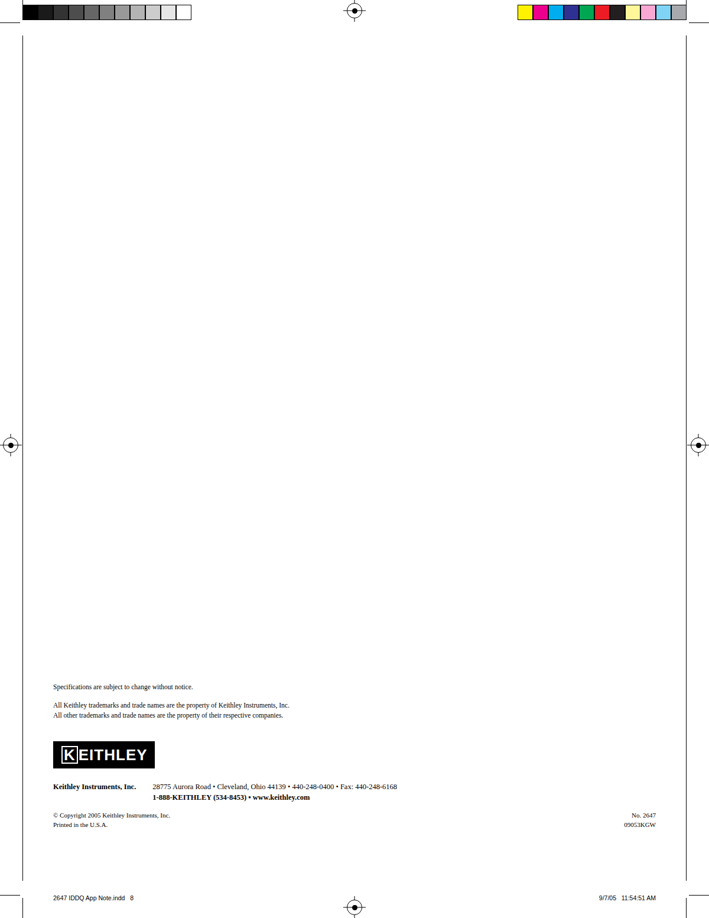Specifications are subject to change without notice.
All Keithley trademarks and trade names are the property of Keithley Instruments, Inc.
All other trademarks and trade names are the property of their respective companies.
KEITHLEY
Keithley Instruments, Inc.
28775 Aurora Road • Cleveland, Ohio 44139 • 440-248-0400 • Fax: 440-248-6168
1-888-KEITHLEY (534-8453) • www.keithley.com
© Copyright 2005 Keithley Instruments, Inc.
Printed in the U.S.A.
No. 2647
09053KGW
2647 IDDQ App Note.indd 8
9/7/05 11:54:51 AM